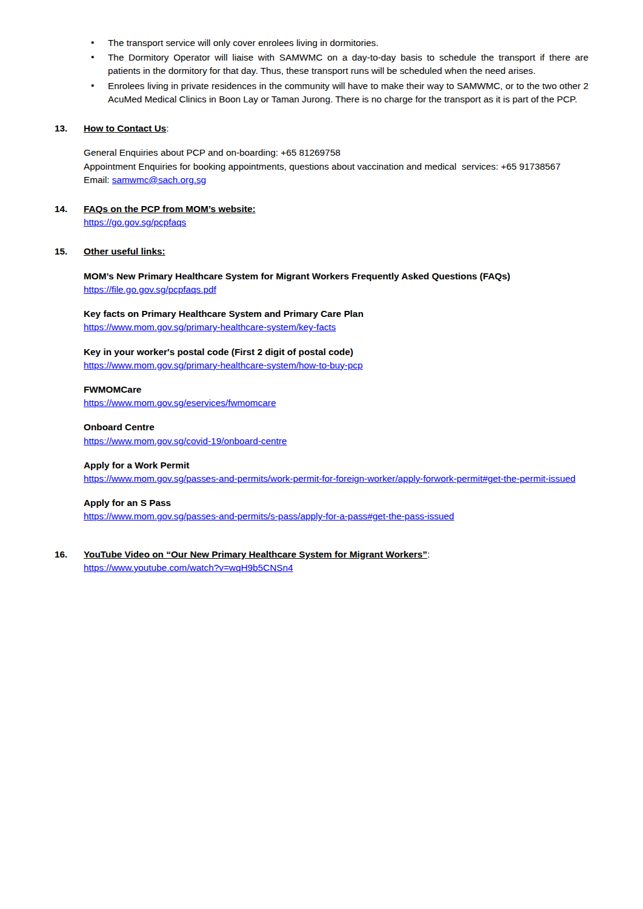The transport service will only cover enrolees living in dormitories.
The Dormitory Operator will liaise with SAMWMC on a day-to-day basis to schedule the transport if there are patients in the dormitory for that day. Thus, these transport runs will be scheduled when the need arises.
Enrolees living in private residences in the community will have to make their way to SAMWMC, or to the two other 2 AcuMed Medical Clinics in Boon Lay or Taman Jurong. There is no charge for the transport as it is part of the PCP.
13.
How to Contact Us:
General Enquiries about PCP and on-boarding: +65 81269758
Appointment Enquiries for booking appointments, questions about vaccination and medical services: +65 91738567
Email: samwmc@sach.org.sg
14.
FAQs on the PCP from MOM’s website:
https://go.gov.sg/pcpfaqs
15.
Other useful links:
MOM’s New Primary Healthcare System for Migrant Workers Frequently Asked Questions (FAQs)
https://file.go.gov.sg/pcpfaqs.pdf
Key facts on Primary Healthcare System and Primary Care Plan
https://www.mom.gov.sg/primary-healthcare-system/key-facts
Key in your worker's postal code (First 2 digit of postal code)
https://www.mom.gov.sg/primary-healthcare-system/how-to-buy-pcp
FWMOMCare
https://www.mom.gov.sg/eservices/fwmomcare
Onboard Centre
https://www.mom.gov.sg/covid-19/onboard-centre
Apply for a Work Permit
https://www.mom.gov.sg/passes-and-permits/work-permit-for-foreign-worker/apply-forwork-permit#get-the-permit-issued
Apply for an S Pass
https://www.mom.gov.sg/passes-and-permits/s-pass/apply-for-a-pass#get-the-pass-issued
16.
YouTube Video on “Our New Primary Healthcare System for Migrant Workers”:
https://www.youtube.com/watch?v=wqH9b5CNSn4